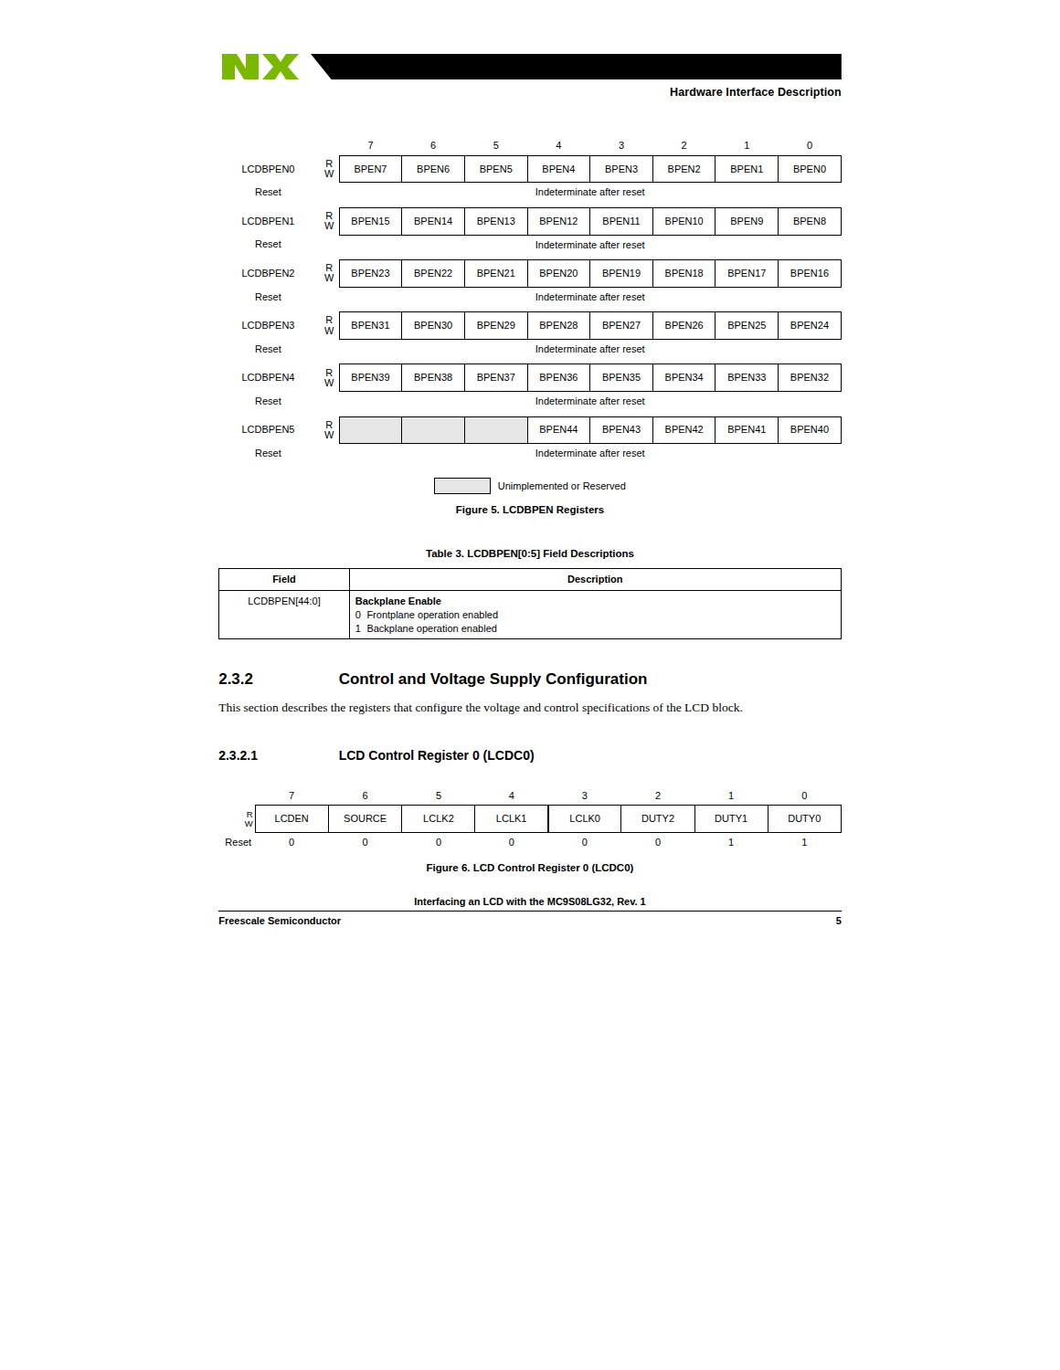Hardware Interface Description
| | | 7 | 6 | 5 | 4 | 3 | 2 | 1 | 0 |
| LCDBPEN0 | R W | BPEN7 | BPEN6 | BPEN5 | BPEN4 | BPEN3 | BPEN2 | BPEN1 | BPEN0 |
| Reset | | Indeterminate after reset |
| LCDBPEN1 | R W | BPEN15 | BPEN14 | BPEN13 | BPEN12 | BPEN11 | BPEN10 | BPEN9 | BPEN8 |
| Reset | | Indeterminate after reset |
| LCDBPEN2 | R W | BPEN23 | BPEN22 | BPEN21 | BPEN20 | BPEN19 | BPEN18 | BPEN17 | BPEN16 |
| Reset | | Indeterminate after reset |
| LCDBPEN3 | R W | BPEN31 | BPEN30 | BPEN29 | BPEN28 | BPEN27 | BPEN26 | BPEN25 | BPEN24 |
| Reset | | Indeterminate after reset |
| LCDBPEN4 | R W | BPEN39 | BPEN38 | BPEN37 | BPEN36 | BPEN35 | BPEN34 | BPEN33 | BPEN32 |
| Reset | | Indeterminate after reset |
| LCDBPEN5 | R W | | | | BPEN44 | BPEN43 | BPEN42 | BPEN41 | BPEN40 |
| Reset | | Indeterminate after reset |
Unimplemented or Reserved
Figure 5. LCDBPEN Registers
Table 3. LCDBPEN[0:5] Field Descriptions
| Field | Description |
| --- | --- |
| LCDBPEN[44:0] | Backplane Enable 0 Frontplane operation enabled 1 Backplane operation enabled |
2.3.2 Control and Voltage Supply Configuration
This section describes the registers that configure the voltage and control specifications of the LCD block.
2.3.2.1 LCD Control Register 0 (LCDC0)
| | 7 | 6 | 5 | 4 | 3 | 2 | 1 | 0 |
| R W | LCDEN | SOURCE | LCLK2 | LCLK1 | LCLK0 | DUTY2 | DUTY1 | DUTY0 |
| Reset | 0 | 0 | 0 | 0 | 0 | 0 | 1 | 1 |
Figure 6. LCD Control Register 0 (LCDC0)
Interfacing an LCD with the MC9S08LG32, Rev. 1
Freescale Semiconductor 5